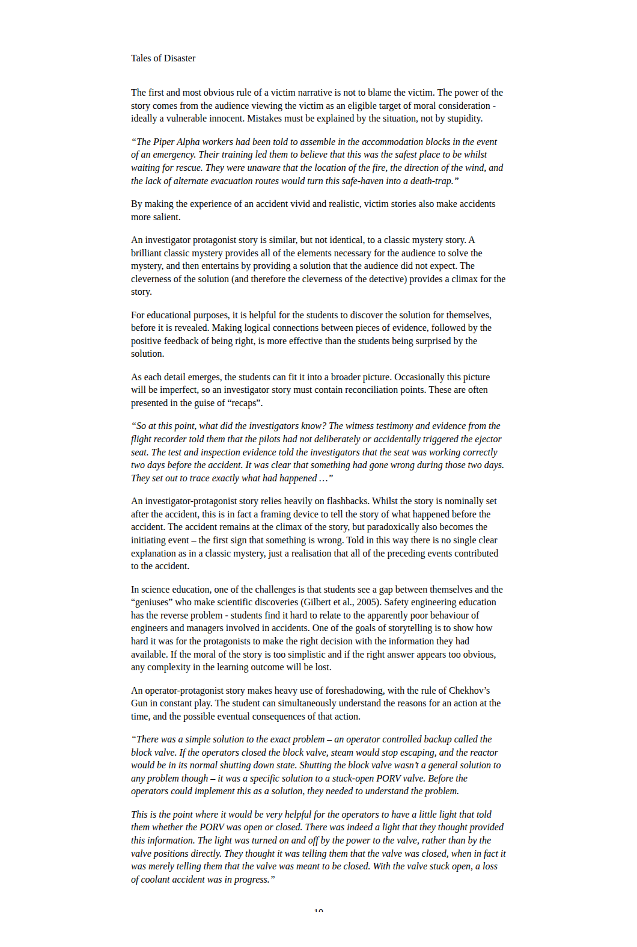Tales of Disaster
The first and most obvious rule of a victim narrative is not to blame the victim. The power of the story comes from the audience viewing the victim as an eligible target of moral consideration - ideally a vulnerable innocent. Mistakes must be explained by the situation, not by stupidity.
“The Piper Alpha workers had been told to assemble in the accommodation blocks in the event of an emergency. Their training led them to believe that this was the safest place to be whilst waiting for rescue. They were unaware that the location of the fire, the direction of the wind, and the lack of alternate evacuation routes would turn this safe-haven into a death-trap.”
By making the experience of an accident vivid and realistic, victim stories also make accidents more salient.
An investigator protagonist story is similar, but not identical, to a classic mystery story. A brilliant classic mystery provides all of the elements necessary for the audience to solve the mystery, and then entertains by providing a solution that the audience did not expect. The cleverness of the solution (and therefore the cleverness of the detective) provides a climax for the story.
For educational purposes, it is helpful for the students to discover the solution for themselves, before it is revealed. Making logical connections between pieces of evidence, followed by the positive feedback of being right, is more effective than the students being surprised by the solution.
As each detail emerges, the students can fit it into a broader picture. Occasionally this picture will be imperfect, so an investigator story must contain reconciliation points. These are often presented in the guise of “recaps”.
“So at this point, what did the investigators know? The witness testimony and evidence from the flight recorder told them that the pilots had not deliberately or accidentally triggered the ejector seat. The test and inspection evidence told the investigators that the seat was working correctly two days before the accident. It was clear that something had gone wrong during those two days. They set out to trace exactly what had happened …”
An investigator-protagonist story relies heavily on flashbacks. Whilst the story is nominally set after the accident, this is in fact a framing device to tell the story of what happened before the accident. The accident remains at the climax of the story, but paradoxically also becomes the initiating event – the first sign that something is wrong. Told in this way there is no single clear explanation as in a classic mystery, just a realisation that all of the preceding events contributed to the accident.
In science education, one of the challenges is that students see a gap between themselves and the “geniuses” who make scientific discoveries (Gilbert et al., 2005). Safety engineering education has the reverse problem - students find it hard to relate to the apparently poor behaviour of engineers and managers involved in accidents. One of the goals of storytelling is to show how hard it was for the protagonists to make the right decision with the information they had available. If the moral of the story is too simplistic and if the right answer appears too obvious, any complexity in the learning outcome will be lost.
An operator-protagonist story makes heavy use of foreshadowing, with the rule of Chekhov’s Gun in constant play. The student can simultaneously understand the reasons for an action at the time, and the possible eventual consequences of that action.
“There was a simple solution to the exact problem – an operator controlled backup called the block valve. If the operators closed the block valve, steam would stop escaping, and the reactor would be in its normal shutting down state. Shutting the block valve wasn’t a general solution to any problem though – it was a specific solution to a stuck-open PORV valve. Before the operators could implement this as a solution, they needed to understand the problem.
This is the point where it would be very helpful for the operators to have a little light that told them whether the PORV was open or closed. There was indeed a light that they thought provided this information. The light was turned on and off by the power to the valve, rather than by the valve positions directly. They thought it was telling them that the valve was closed, when in fact it was merely telling them that the valve was meant to be closed. With the valve stuck open, a loss of coolant accident was in progress.”
10